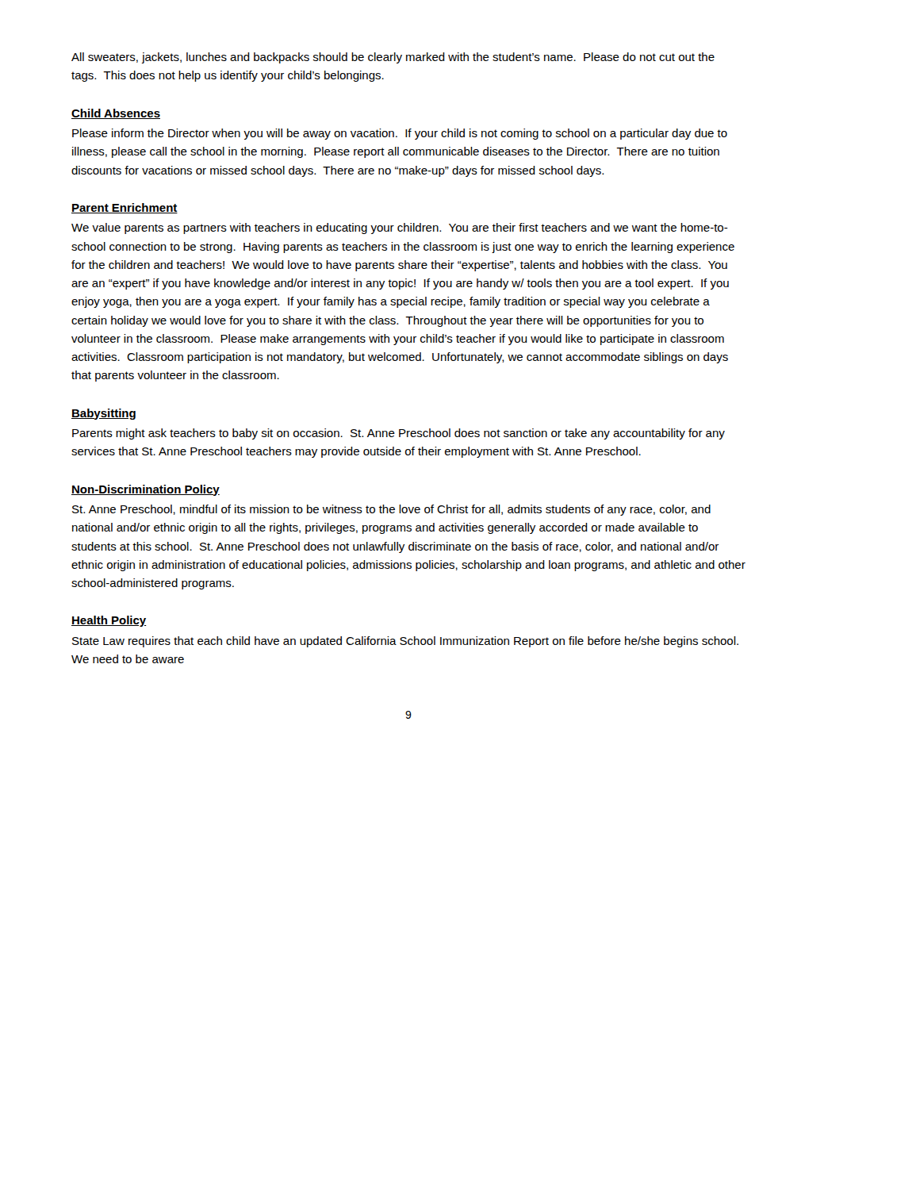All sweaters, jackets, lunches and backpacks should be clearly marked with the student’s name. Please do not cut out the tags. This does not help us identify your child’s belongings.
Child Absences
Please inform the Director when you will be away on vacation. If your child is not coming to school on a particular day due to illness, please call the school in the morning. Please report all communicable diseases to the Director. There are no tuition discounts for vacations or missed school days. There are no “make-up” days for missed school days.
Parent Enrichment
We value parents as partners with teachers in educating your children. You are their first teachers and we want the home-to-school connection to be strong. Having parents as teachers in the classroom is just one way to enrich the learning experience for the children and teachers! We would love to have parents share their “expertise”, talents and hobbies with the class. You are an “expert” if you have knowledge and/or interest in any topic! If you are handy w/ tools then you are a tool expert. If you enjoy yoga, then you are a yoga expert. If your family has a special recipe, family tradition or special way you celebrate a certain holiday we would love for you to share it with the class. Throughout the year there will be opportunities for you to volunteer in the classroom. Please make arrangements with your child’s teacher if you would like to participate in classroom activities. Classroom participation is not mandatory, but welcomed. Unfortunately, we cannot accommodate siblings on days that parents volunteer in the classroom.
Babysitting
Parents might ask teachers to baby sit on occasion. St. Anne Preschool does not sanction or take any accountability for any services that St. Anne Preschool teachers may provide outside of their employment with St. Anne Preschool.
Non-Discrimination Policy
St. Anne Preschool, mindful of its mission to be witness to the love of Christ for all, admits students of any race, color, and national and/or ethnic origin to all the rights, privileges, programs and activities generally accorded or made available to students at this school. St. Anne Preschool does not unlawfully discriminate on the basis of race, color, and national and/or ethnic origin in administration of educational policies, admissions policies, scholarship and loan programs, and athletic and other school-administered programs.
Health Policy
State Law requires that each child have an updated California School Immunization Report on file before he/she begins school. We need to be aware
9